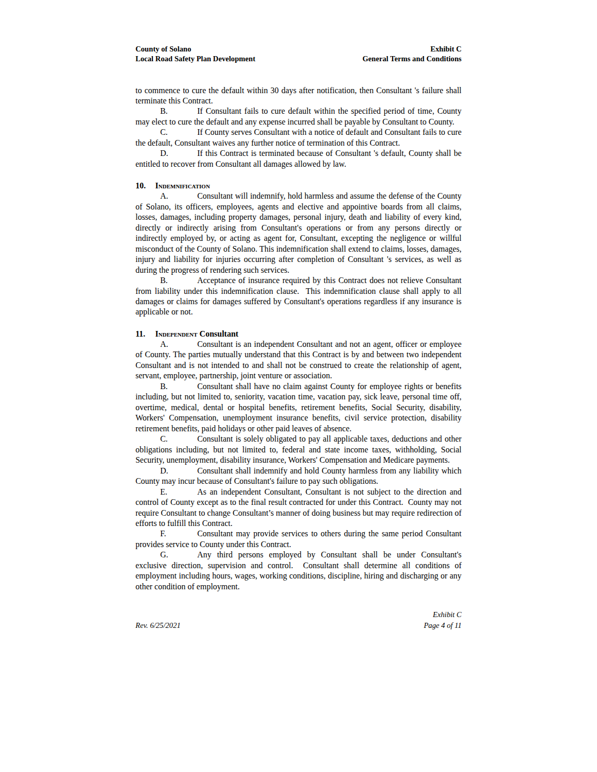| County of Solano | Exhibit C |
| Local Road Safety Plan Development | General Terms and Conditions |
to commence to cure the default within 30 days after notification, then Consultant 's failure shall terminate this Contract.
B. If Consultant fails to cure default within the specified period of time, County may elect to cure the default and any expense incurred shall be payable by Consultant to County.
C. If County serves Consultant with a notice of default and Consultant fails to cure the default, Consultant waives any further notice of termination of this Contract.
D. If this Contract is terminated because of Consultant 's default, County shall be entitled to recover from Consultant all damages allowed by law.
10. Indemnification
A. Consultant will indemnify, hold harmless and assume the defense of the County of Solano, its officers, employees, agents and elective and appointive boards from all claims, losses, damages, including property damages, personal injury, death and liability of every kind, directly or indirectly arising from Consultant's operations or from any persons directly or indirectly employed by, or acting as agent for, Consultant, excepting the negligence or willful misconduct of the County of Solano. This indemnification shall extend to claims, losses, damages, injury and liability for injuries occurring after completion of Consultant 's services, as well as during the progress of rendering such services.
B. Acceptance of insurance required by this Contract does not relieve Consultant from liability under this indemnification clause. This indemnification clause shall apply to all damages or claims for damages suffered by Consultant's operations regardless if any insurance is applicable or not.
11. Independent Consultant
A. Consultant is an independent Consultant and not an agent, officer or employee of County. The parties mutually understand that this Contract is by and between two independent Consultant and is not intended to and shall not be construed to create the relationship of agent, servant, employee, partnership, joint venture or association.
B. Consultant shall have no claim against County for employee rights or benefits including, but not limited to, seniority, vacation time, vacation pay, sick leave, personal time off, overtime, medical, dental or hospital benefits, retirement benefits, Social Security, disability, Workers' Compensation, unemployment insurance benefits, civil service protection, disability retirement benefits, paid holidays or other paid leaves of absence.
C. Consultant is solely obligated to pay all applicable taxes, deductions and other obligations including, but not limited to, federal and state income taxes, withholding, Social Security, unemployment, disability insurance, Workers' Compensation and Medicare payments.
D. Consultant shall indemnify and hold County harmless from any liability which County may incur because of Consultant's failure to pay such obligations.
E. As an independent Consultant, Consultant is not subject to the direction and control of County except as to the final result contracted for under this Contract. County may not require Consultant to change Consultant’s manner of doing business but may require redirection of efforts to fulfill this Contract.
F. Consultant may provide services to others during the same period Consultant provides service to County under this Contract.
G. Any third persons employed by Consultant shall be under Consultant's exclusive direction, supervision and control. Consultant shall determine all conditions of employment including hours, wages, working conditions, discipline, hiring and discharging or any other condition of employment.
Exhibit C
| Rev. 6/25/2021 | Page 4 of 11 |